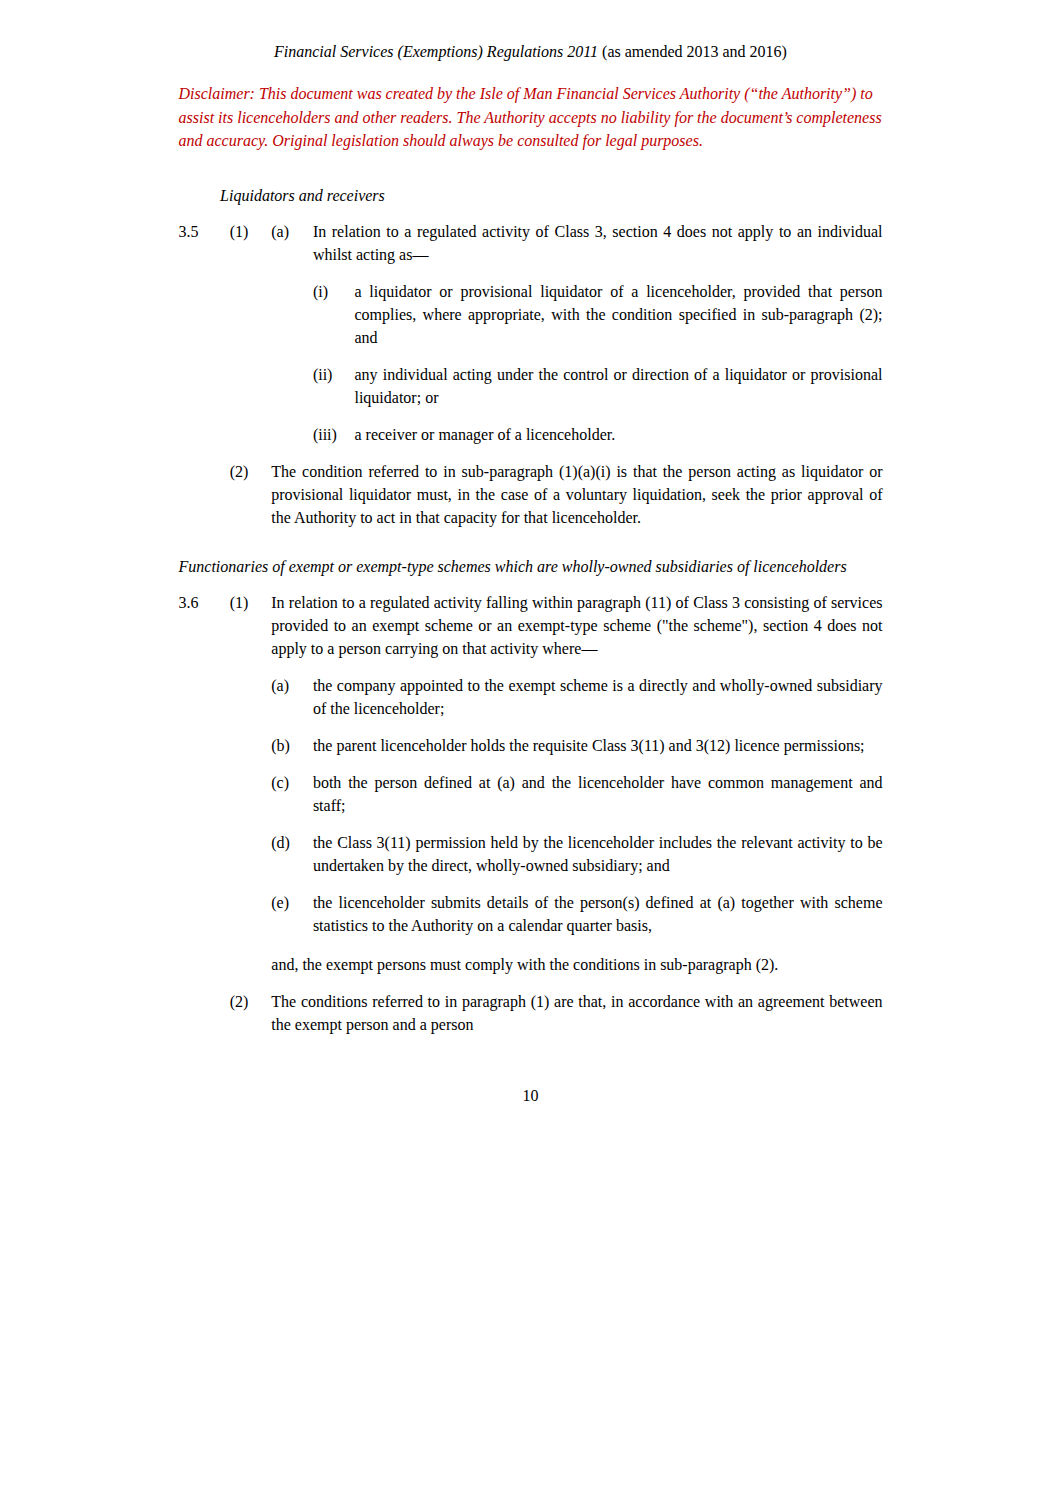Financial Services (Exemptions) Regulations 2011 (as amended 2013 and 2016)
Disclaimer: This document was created by the Isle of Man Financial Services Authority (“the Authority”) to assist its licenceholders and other readers. The Authority accepts no liability for the document’s completeness and accuracy. Original legislation should always be consulted for legal purposes.
Liquidators and receivers
3.5 (1) (a) In relation to a regulated activity of Class 3, section 4 does not apply to an individual whilst acting as—
(i) a liquidator or provisional liquidator of a licenceholder, provided that person complies, where appropriate, with the condition specified in sub-paragraph (2); and
(ii) any individual acting under the control or direction of a liquidator or provisional liquidator; or
(iii) a receiver or manager of a licenceholder.
(2) The condition referred to in sub-paragraph (1)(a)(i) is that the person acting as liquidator or provisional liquidator must, in the case of a voluntary liquidation, seek the prior approval of the Authority to act in that capacity for that licenceholder.
Functionaries of exempt or exempt-type schemes which are wholly-owned subsidiaries of licenceholders
3.6 (1) In relation to a regulated activity falling within paragraph (11) of Class 3 consisting of services provided to an exempt scheme or an exempt-type scheme ("the scheme"), section 4 does not apply to a person carrying on that activity where—
(a) the company appointed to the exempt scheme is a directly and wholly-owned subsidiary of the licenceholder;
(b) the parent licenceholder holds the requisite Class 3(11) and 3(12) licence permissions;
(c) both the person defined at (a) and the licenceholder have common management and staff;
(d) the Class 3(11) permission held by the licenceholder includes the relevant activity to be undertaken by the direct, wholly-owned subsidiary; and
(e) the licenceholder submits details of the person(s) defined at (a) together with scheme statistics to the Authority on a calendar quarter basis,
and, the exempt persons must comply with the conditions in sub-paragraph (2).
(2) The conditions referred to in paragraph (1) are that, in accordance with an agreement between the exempt person and a person
10